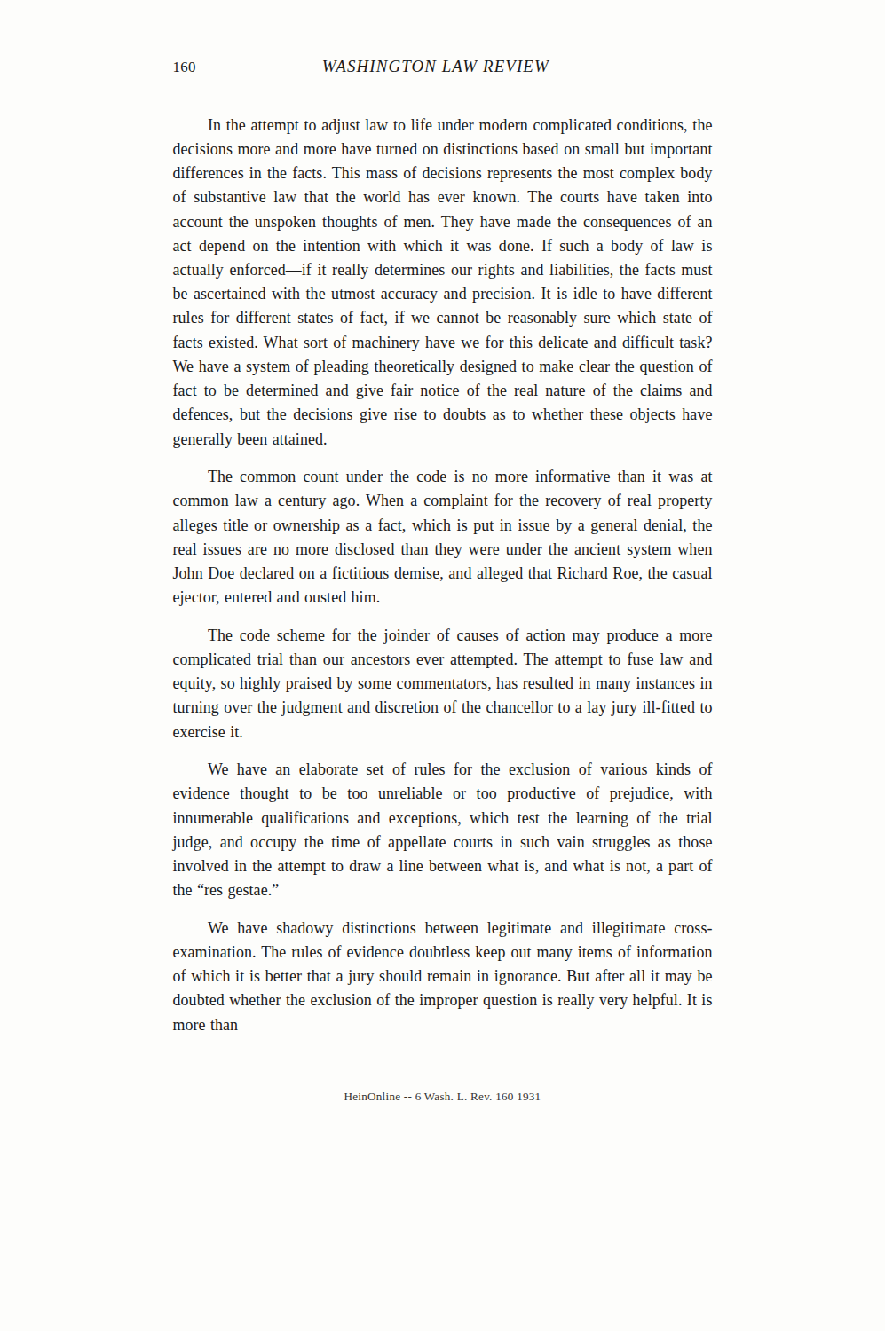160 WASHINGTON LAW REVIEW
In the attempt to adjust law to life under modern complicated conditions, the decisions more and more have turned on distinctions based on small but important differences in the facts. This mass of decisions represents the most complex body of substantive law that the world has ever known. The courts have taken into account the unspoken thoughts of men. They have made the consequences of an act depend on the intention with which it was done. If such a body of law is actually enforced—if it really determines our rights and liabilities, the facts must be ascertained with the utmost accuracy and precision. It is idle to have different rules for different states of fact, if we cannot be reasonably sure which state of facts existed. What sort of machinery have we for this delicate and difficult task? We have a system of pleading theoretically designed to make clear the question of fact to be determined and give fair notice of the real nature of the claims and defences, but the decisions give rise to doubts as to whether these objects have generally been attained.
The common count under the code is no more informative than it was at common law a century ago. When a complaint for the recovery of real property alleges title or ownership as a fact, which is put in issue by a general denial, the real issues are no more disclosed than they were under the ancient system when John Doe declared on a fictitious demise, and alleged that Richard Roe, the casual ejector, entered and ousted him.
The code scheme for the joinder of causes of action may produce a more complicated trial than our ancestors ever attempted. The attempt to fuse law and equity, so highly praised by some commentators, has resulted in many instances in turning over the judgment and discretion of the chancellor to a lay jury ill-fitted to exercise it.
We have an elaborate set of rules for the exclusion of various kinds of evidence thought to be too unreliable or too productive of prejudice, with innumerable qualifications and exceptions, which test the learning of the trial judge, and occupy the time of appellate courts in such vain struggles as those involved in the attempt to draw a line between what is, and what is not, a part of the “res gestae.”
We have shadowy distinctions between legitimate and illegitimate cross-examination. The rules of evidence doubtless keep out many items of information of which it is better that a jury should remain in ignorance. But after all it may be doubted whether the exclusion of the improper question is really very helpful. It is more than
HeinOnline -- 6 Wash. L. Rev. 160 1931